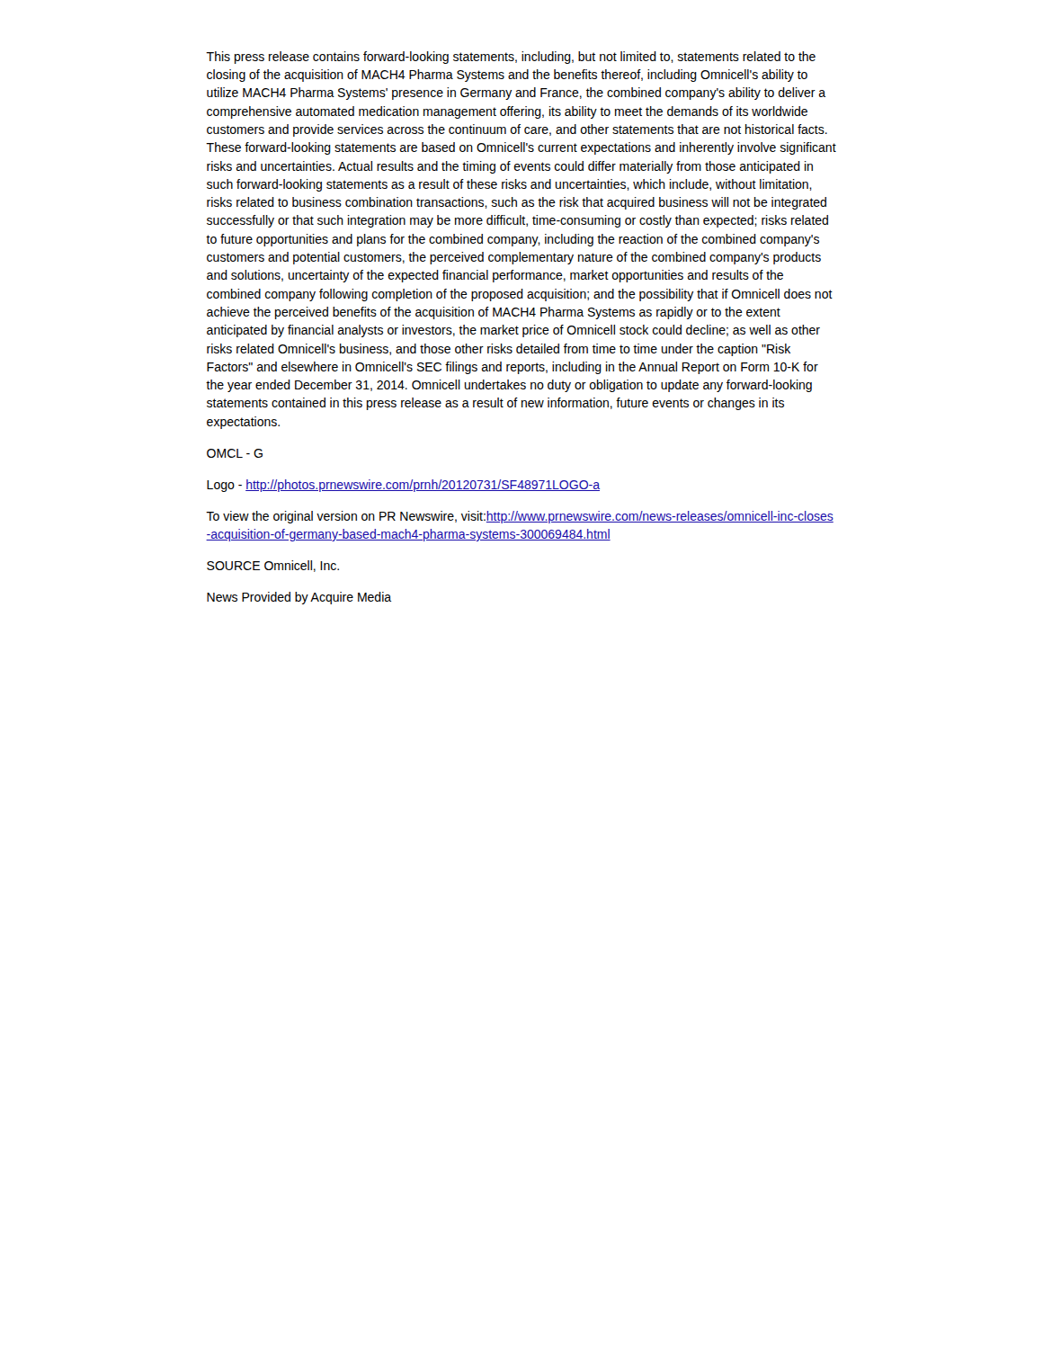This press release contains forward-looking statements, including, but not limited to, statements related to the closing of the acquisition of MACH4 Pharma Systems and the benefits thereof, including Omnicell's ability to utilize MACH4 Pharma Systems' presence in Germany and France, the combined company's ability to deliver a comprehensive automated medication management offering, its ability to meet the demands of its worldwide customers and provide services across the continuum of care, and other statements that are not historical facts. These forward-looking statements are based on Omnicell's current expectations and inherently involve significant risks and uncertainties. Actual results and the timing of events could differ materially from those anticipated in such forward-looking statements as a result of these risks and uncertainties, which include, without limitation, risks related to business combination transactions, such as the risk that acquired business will not be integrated successfully or that such integration may be more difficult, time-consuming or costly than expected; risks related to future opportunities and plans for the combined company, including the reaction of the combined company's customers and potential customers, the perceived complementary nature of the combined company's products and solutions, uncertainty of the expected financial performance, market opportunities and results of the combined company following completion of the proposed acquisition; and the possibility that if Omnicell does not achieve the perceived benefits of the acquisition of MACH4 Pharma Systems as rapidly or to the extent anticipated by financial analysts or investors, the market price of Omnicell stock could decline; as well as other risks related Omnicell's business, and those other risks detailed from time to time under the caption "Risk Factors" and elsewhere in Omnicell's SEC filings and reports, including in the Annual Report on Form 10-K for the year ended December 31, 2014. Omnicell undertakes no duty or obligation to update any forward-looking statements contained in this press release as a result of new information, future events or changes in its expectations.
OMCL - G
Logo - http://photos.prnewswire.com/prnh/20120731/SF48971LOGO-a
To view the original version on PR Newswire, visit:http://www.prnewswire.com/news-releases/omnicell-inc-closes-acquisition-of-germany-based-mach4-pharma-systems-300069484.html
SOURCE Omnicell, Inc.
News Provided by Acquire Media